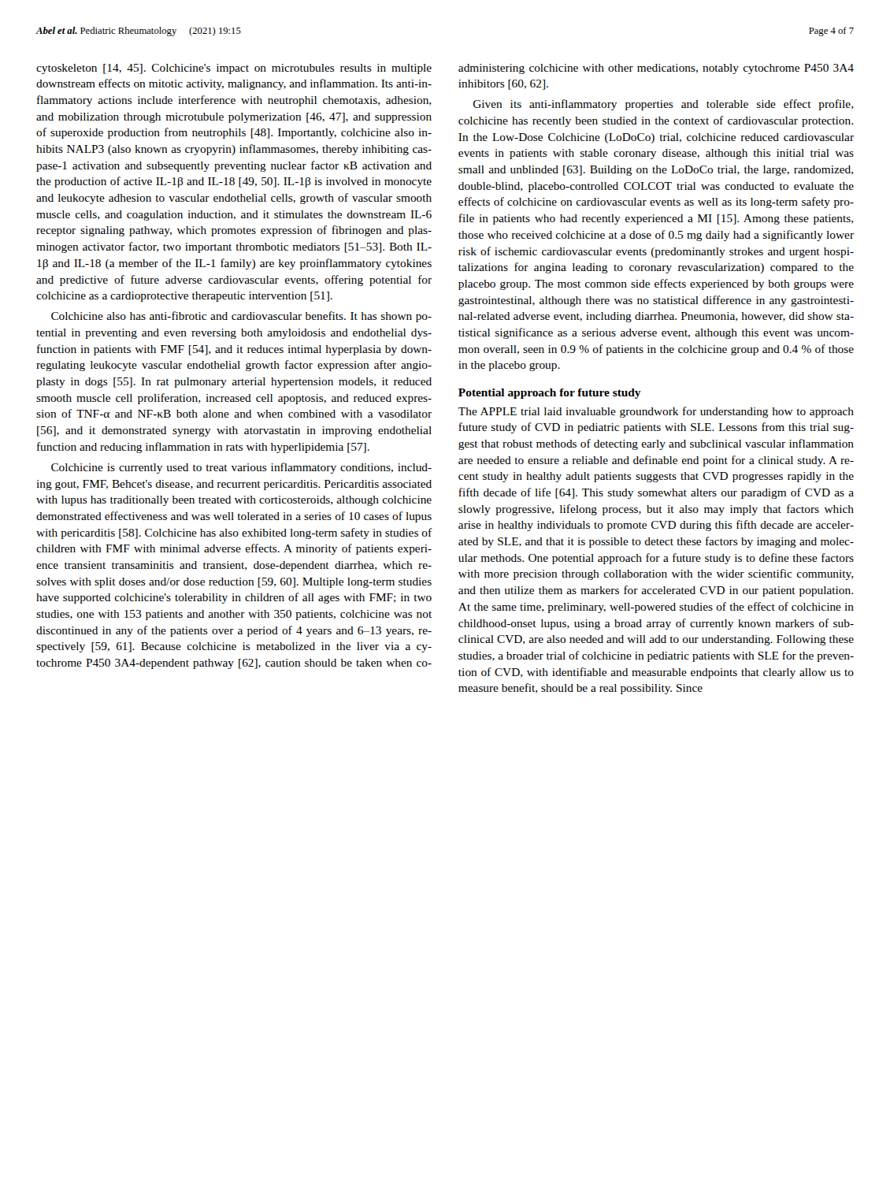Abel et al. Pediatric Rheumatology (2021) 19:15
Page 4 of 7
cytoskeleton [14, 45]. Colchicine's impact on microtubules results in multiple downstream effects on mitotic activity, malignancy, and inflammation. Its anti-inflammatory actions include interference with neutrophil chemotaxis, adhesion, and mobilization through microtubule polymerization [46, 47], and suppression of superoxide production from neutrophils [48]. Importantly, colchicine also inhibits NALP3 (also known as cryopyrin) inflammasomes, thereby inhibiting caspase-1 activation and subsequently preventing nuclear factor κB activation and the production of active IL-1β and IL-18 [49, 50]. IL-1β is involved in monocyte and leukocyte adhesion to vascular endothelial cells, growth of vascular smooth muscle cells, and coagulation induction, and it stimulates the downstream IL-6 receptor signaling pathway, which promotes expression of fibrinogen and plasminogen activator factor, two important thrombotic mediators [51–53]. Both IL-1β and IL-18 (a member of the IL-1 family) are key proinflammatory cytokines and predictive of future adverse cardiovascular events, offering potential for colchicine as a cardioprotective therapeutic intervention [51].
Colchicine also has anti-fibrotic and cardiovascular benefits. It has shown potential in preventing and even reversing both amyloidosis and endothelial dysfunction in patients with FMF [54], and it reduces intimal hyperplasia by down-regulating leukocyte vascular endothelial growth factor expression after angioplasty in dogs [55]. In rat pulmonary arterial hypertension models, it reduced smooth muscle cell proliferation, increased cell apoptosis, and reduced expression of TNF-α and NF-κB both alone and when combined with a vasodilator [56], and it demonstrated synergy with atorvastatin in improving endothelial function and reducing inflammation in rats with hyperlipidemia [57].
Colchicine is currently used to treat various inflammatory conditions, including gout, FMF, Behcet's disease, and recurrent pericarditis. Pericarditis associated with lupus has traditionally been treated with corticosteroids, although colchicine demonstrated effectiveness and was well tolerated in a series of 10 cases of lupus with pericarditis [58]. Colchicine has also exhibited long-term safety in studies of children with FMF with minimal adverse effects. A minority of patients experience transient transaminitis and transient, dose-dependent diarrhea, which resolves with split doses and/or dose reduction [59, 60]. Multiple long-term studies have supported colchicine's tolerability in children of all ages with FMF; in two studies, one with 153 patients and another with 350 patients, colchicine was not discontinued in any of the patients over a period of 4 years and 6–13 years, respectively [59, 61]. Because colchicine is metabolized in the liver via a cytochrome P450 3A4-dependent pathway [62], caution should be taken when co-administering colchicine with other medications, notably cytochrome P450 3A4 inhibitors [60, 62].
Given its anti-inflammatory properties and tolerable side effect profile, colchicine has recently been studied in the context of cardiovascular protection. In the Low-Dose Colchicine (LoDoCo) trial, colchicine reduced cardiovascular events in patients with stable coronary disease, although this initial trial was small and unblinded [63]. Building on the LoDoCo trial, the large, randomized, double-blind, placebo-controlled COLCOT trial was conducted to evaluate the effects of colchicine on cardiovascular events as well as its long-term safety profile in patients who had recently experienced a MI [15]. Among these patients, those who received colchicine at a dose of 0.5 mg daily had a significantly lower risk of ischemic cardiovascular events (predominantly strokes and urgent hospitalizations for angina leading to coronary revascularization) compared to the placebo group. The most common side effects experienced by both groups were gastrointestinal, although there was no statistical difference in any gastrointestinal-related adverse event, including diarrhea. Pneumonia, however, did show statistical significance as a serious adverse event, although this event was uncommon overall, seen in 0.9 % of patients in the colchicine group and 0.4 % of those in the placebo group.
Potential approach for future study
The APPLE trial laid invaluable groundwork for understanding how to approach future study of CVD in pediatric patients with SLE. Lessons from this trial suggest that robust methods of detecting early and subclinical vascular inflammation are needed to ensure a reliable and definable end point for a clinical study. A recent study in healthy adult patients suggests that CVD progresses rapidly in the fifth decade of life [64]. This study somewhat alters our paradigm of CVD as a slowly progressive, lifelong process, but it also may imply that factors which arise in healthy individuals to promote CVD during this fifth decade are accelerated by SLE, and that it is possible to detect these factors by imaging and molecular methods. One potential approach for a future study is to define these factors with more precision through collaboration with the wider scientific community, and then utilize them as markers for accelerated CVD in our patient population. At the same time, preliminary, well-powered studies of the effect of colchicine in childhood-onset lupus, using a broad array of currently known markers of subclinical CVD, are also needed and will add to our understanding. Following these studies, a broader trial of colchicine in pediatric patients with SLE for the prevention of CVD, with identifiable and measurable endpoints that clearly allow us to measure benefit, should be a real possibility. Since